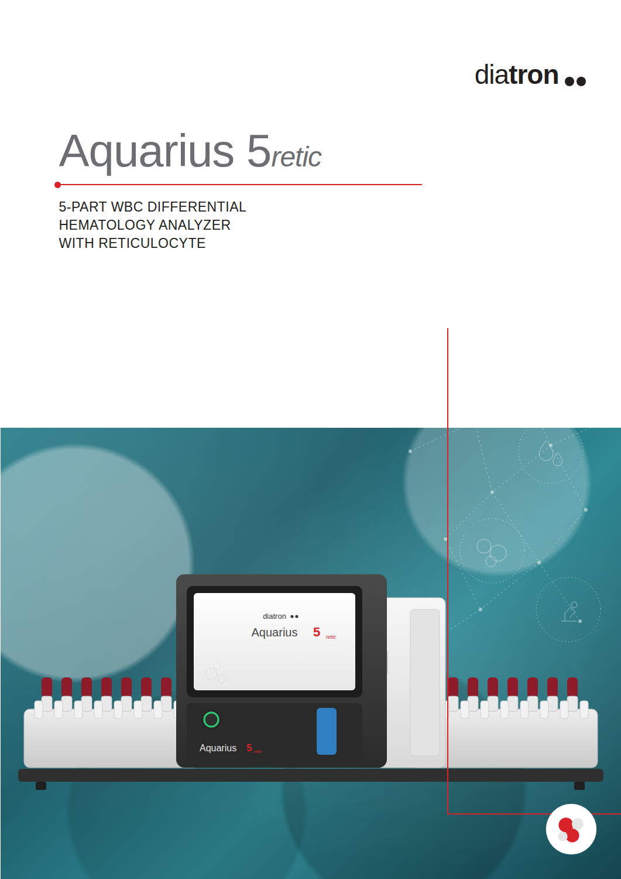diatron
Aquarius 5retic
5-part WBC differential
hematology analyzer
with reticulocyte
diatron Aquarius 5 retic Aquarius 5 retic